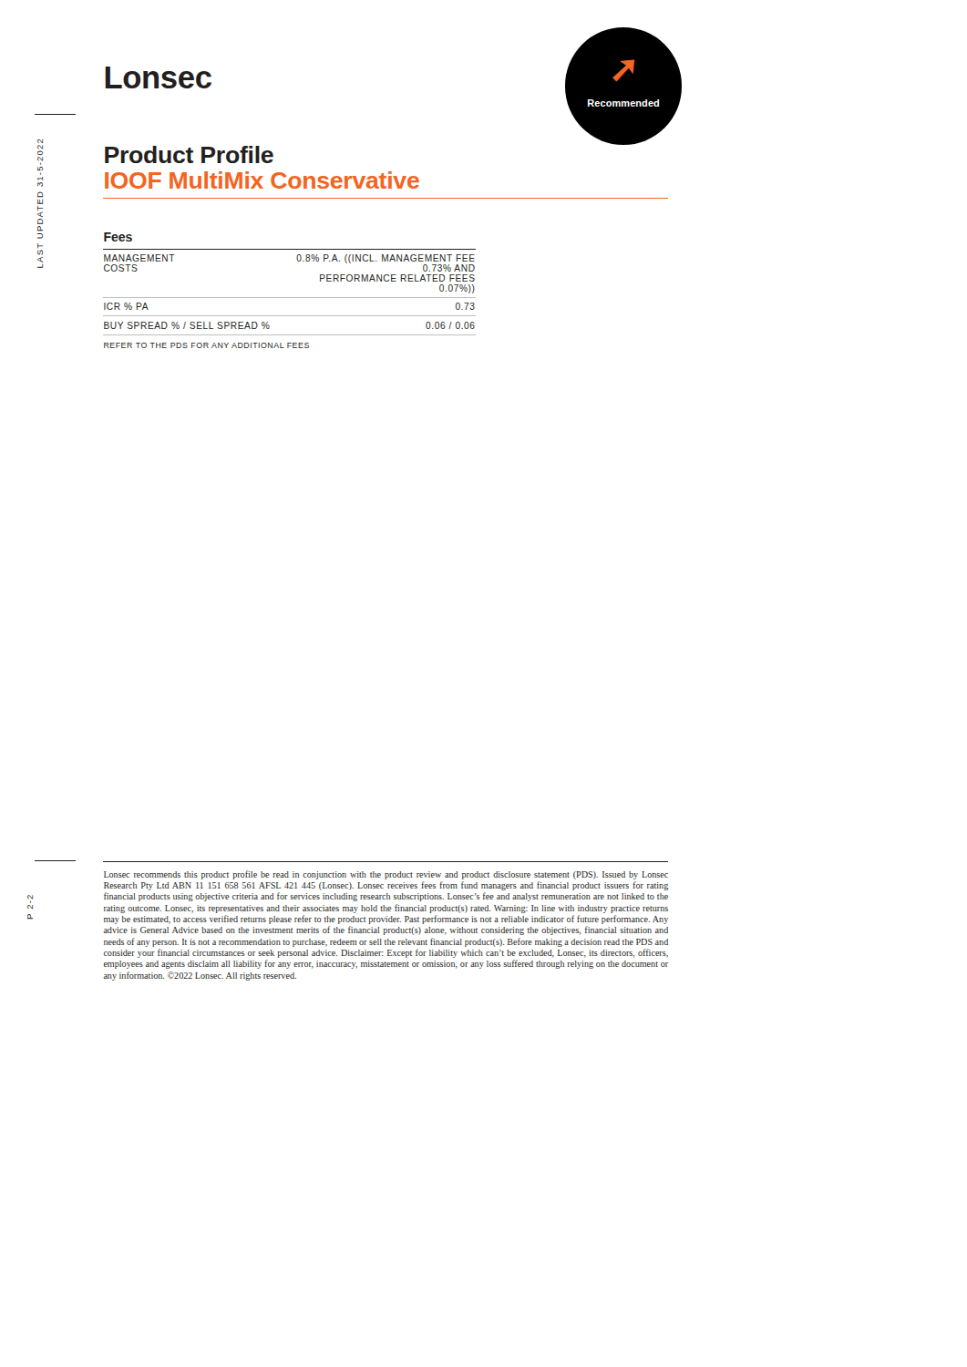LAST UPDATED 31-5-2022
P 2-2
➚
Recommended
Lonsec
Product Profile
IOOF MultiMix Conservative
Fees
| MANAGEMENT COSTS | 0.8% P.A. ((INCL. MANAGEMENT FEE 0.73% AND PERFORMANCE RELATED FEES 0.07%)) |
| ICR % PA | 0.73 |
| BUY SPREAD % / SELL SPREAD % | 0.06 / 0.06 |
REFER TO THE PDS FOR ANY ADDITIONAL FEES
Lonsec recommends this product profile be read in conjunction with the product review and product disclosure statement (PDS). Issued by Lonsec Research Pty Ltd ABN 11 151 658 561 AFSL 421 445 (Lonsec). Lonsec receives fees from fund managers and financial product issuers for rating financial products using objective criteria and for services including research subscriptions. Lonsec’s fee and analyst remuneration are not linked to the rating outcome. Lonsec, its representatives and their associates may hold the financial product(s) rated. Warning: In line with industry practice returns may be estimated, to access verified returns please refer to the product provider. Past performance is not a reliable indicator of future performance. Any advice is General Advice based on the investment merits of the financial product(s) alone, without considering the objectives, financial situation and needs of any person. It is not a recommendation to purchase, redeem or sell the relevant financial product(s). Before making a decision read the PDS and consider your financial circumstances or seek personal advice. Disclaimer: Except for liability which can’t be excluded, Lonsec, its directors, officers, employees and agents disclaim all liability for any error, inaccuracy, misstatement or omission, or any loss suffered through relying on the document or any information. ©2022 Lonsec. All rights reserved.